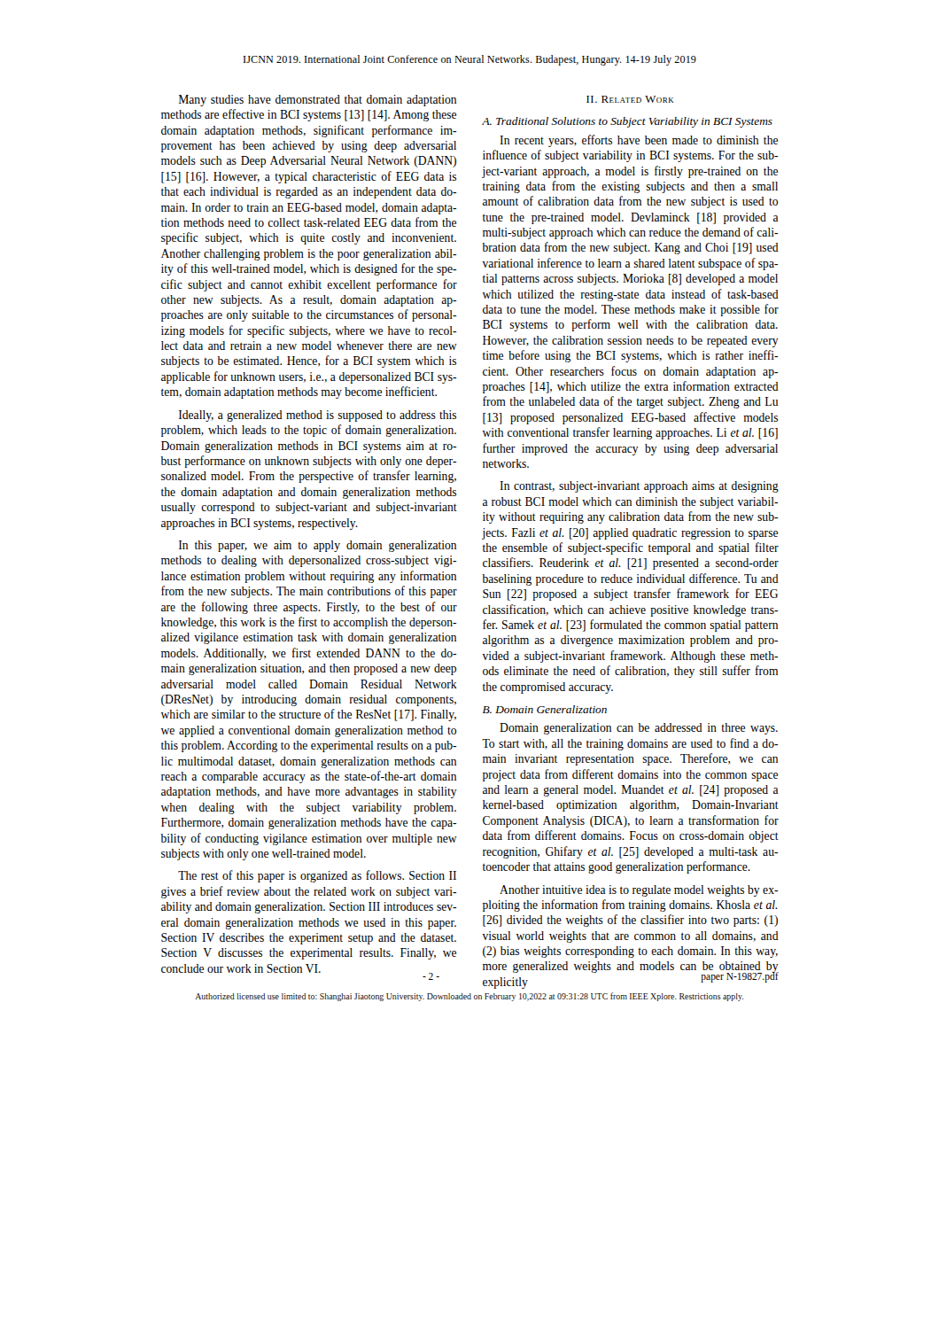IJCNN 2019. International Joint Conference on Neural Networks. Budapest, Hungary. 14-19 July 2019
Many studies have demonstrated that domain adaptation methods are effective in BCI systems [13] [14]. Among these domain adaptation methods, significant performance improvement has been achieved by using deep adversarial models such as Deep Adversarial Neural Network (DANN) [15] [16]. However, a typical characteristic of EEG data is that each individual is regarded as an independent data domain. In order to train an EEG-based model, domain adaptation methods need to collect task-related EEG data from the specific subject, which is quite costly and inconvenient. Another challenging problem is the poor generalization ability of this well-trained model, which is designed for the specific subject and cannot exhibit excellent performance for other new subjects. As a result, domain adaptation approaches are only suitable to the circumstances of personalizing models for specific subjects, where we have to recollect data and retrain a new model whenever there are new subjects to be estimated. Hence, for a BCI system which is applicable for unknown users, i.e., a depersonalized BCI system, domain adaptation methods may become inefficient.
Ideally, a generalized method is supposed to address this problem, which leads to the topic of domain generalization. Domain generalization methods in BCI systems aim at robust performance on unknown subjects with only one depersonalized model. From the perspective of transfer learning, the domain adaptation and domain generalization methods usually correspond to subject-variant and subject-invariant approaches in BCI systems, respectively.
In this paper, we aim to apply domain generalization methods to dealing with depersonalized cross-subject vigilance estimation problem without requiring any information from the new subjects. The main contributions of this paper are the following three aspects. Firstly, to the best of our knowledge, this work is the first to accomplish the depersonalized vigilance estimation task with domain generalization models. Additionally, we first extended DANN to the domain generalization situation, and then proposed a new deep adversarial model called Domain Residual Network (DResNet) by introducing domain residual components, which are similar to the structure of the ResNet [17]. Finally, we applied a conventional domain generalization method to this problem. According to the experimental results on a public multimodal dataset, domain generalization methods can reach a comparable accuracy as the state-of-the-art domain adaptation methods, and have more advantages in stability when dealing with the subject variability problem. Furthermore, domain generalization methods have the capability of conducting vigilance estimation over multiple new subjects with only one well-trained model.
The rest of this paper is organized as follows. Section II gives a brief review about the related work on subject variability and domain generalization. Section III introduces several domain generalization methods we used in this paper. Section IV describes the experiment setup and the dataset. Section V discusses the experimental results. Finally, we conclude our work in Section VI.
II. Related Work
A. Traditional Solutions to Subject Variability in BCI Systems
In recent years, efforts have been made to diminish the influence of subject variability in BCI systems. For the subject-variant approach, a model is firstly pre-trained on the training data from the existing subjects and then a small amount of calibration data from the new subject is used to tune the pre-trained model. Devlaminck [18] provided a multi-subject approach which can reduce the demand of calibration data from the new subject. Kang and Choi [19] used variational inference to learn a shared latent subspace of spatial patterns across subjects. Morioka [8] developed a model which utilized the resting-state data instead of task-based data to tune the model. These methods make it possible for BCI systems to perform well with the calibration data. However, the calibration session needs to be repeated every time before using the BCI systems, which is rather inefficient. Other researchers focus on domain adaptation approaches [14], which utilize the extra information extracted from the unlabeled data of the target subject. Zheng and Lu [13] proposed personalized EEG-based affective models with conventional transfer learning approaches. Li et al. [16] further improved the accuracy by using deep adversarial networks.
In contrast, subject-invariant approach aims at designing a robust BCI model which can diminish the subject variability without requiring any calibration data from the new subjects. Fazli et al. [20] applied quadratic regression to sparse the ensemble of subject-specific temporal and spatial filter classifiers. Reuderink et al. [21] presented a second-order baselining procedure to reduce individual difference. Tu and Sun [22] proposed a subject transfer framework for EEG classification, which can achieve positive knowledge transfer. Samek et al. [23] formulated the common spatial pattern algorithm as a divergence maximization problem and provided a subject-invariant framework. Although these methods eliminate the need of calibration, they still suffer from the compromised accuracy.
B. Domain Generalization
Domain generalization can be addressed in three ways. To start with, all the training domains are used to find a domain invariant representation space. Therefore, we can project data from different domains into the common space and learn a general model. Muandet et al. [24] proposed a kernel-based optimization algorithm, Domain-Invariant Component Analysis (DICA), to learn a transformation for data from different domains. Focus on cross-domain object recognition, Ghifary et al. [25] developed a multi-task autoencoder that attains good generalization performance.
Another intuitive idea is to regulate model weights by exploiting the information from training domains. Khosla et al. [26] divided the weights of the classifier into two parts: (1) visual world weights that are common to all domains, and (2) bias weights corresponding to each domain. In this way, more generalized weights and models can be obtained by explicitly
- 2 -paper N-19827.pdf
Authorized licensed use limited to: Shanghai Jiaotong University. Downloaded on February 10,2022 at 09:31:28 UTC from IEEE Xplore. Restrictions apply.